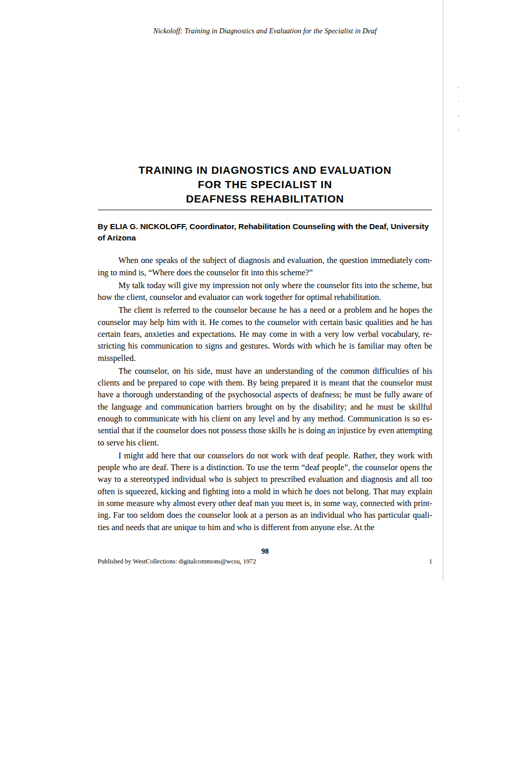,
.
,
,
Nickoloff: Training in Diagnostics and Evaluation for the Specialist in Deaf
Training in Diagnostics and Evaluation
for the Specialist in
Deafness Rehabilitation
By ELIA G. NICKOLOFF, Coordinator, Rehabilitation Counseling with the Deaf, University of Arizona
When one speaks of the subject of diagnosis and evaluation, the question immediately coming to mind is, “Where does the counselor fit into this scheme?”
My talk today will give my impression not only where the counselor fits into the scheme, but how the client, counselor and evaluator can work together for optimal rehabilitation.
The client is referred to the counselor because he has a need or a problem and he hopes the counselor may help him with it. He comes to the counselor with certain basic qualities and he has certain fears, anxieties and expectations. He may come in with a very low verbal vocabulary, restricting his communication to signs and gestures. Words with which he is familiar may often be misspelled.
The counselor, on his side, must have an understanding of the common difficulties of his clients and be prepared to cope with them. By being prepared it is meant that the counselor must have a thorough understanding of the psychosocial aspects of deafness; he must be fully aware of the language and communication barriers brought on by the disability; and he must be skillful enough to communicate with his client on any level and by any method. Communication is so essential that if the counselor does not possess those skills he is doing an injustice by even attempting to serve his client.
I might add here that our counselors do not work with deaf people. Rather, they work with people who are deaf. There is a distinction. To use the term “deaf people”, the counselor opens the way to a stereotyped individual who is subject to prescribed evaluation and diagnosis and all too often is squeezed, kicking and fighting into a mold in which he does not belong. That may explain in some measure why almost every other deaf man you meet is, in some way, connected with printing. Far too seldom does the counselor look at a person as an individual who has particular qualities and needs that are unique to him and who is different from anyone else. At the
98
Published by WestCollections: digitalcommons@wcsu, 1972
1